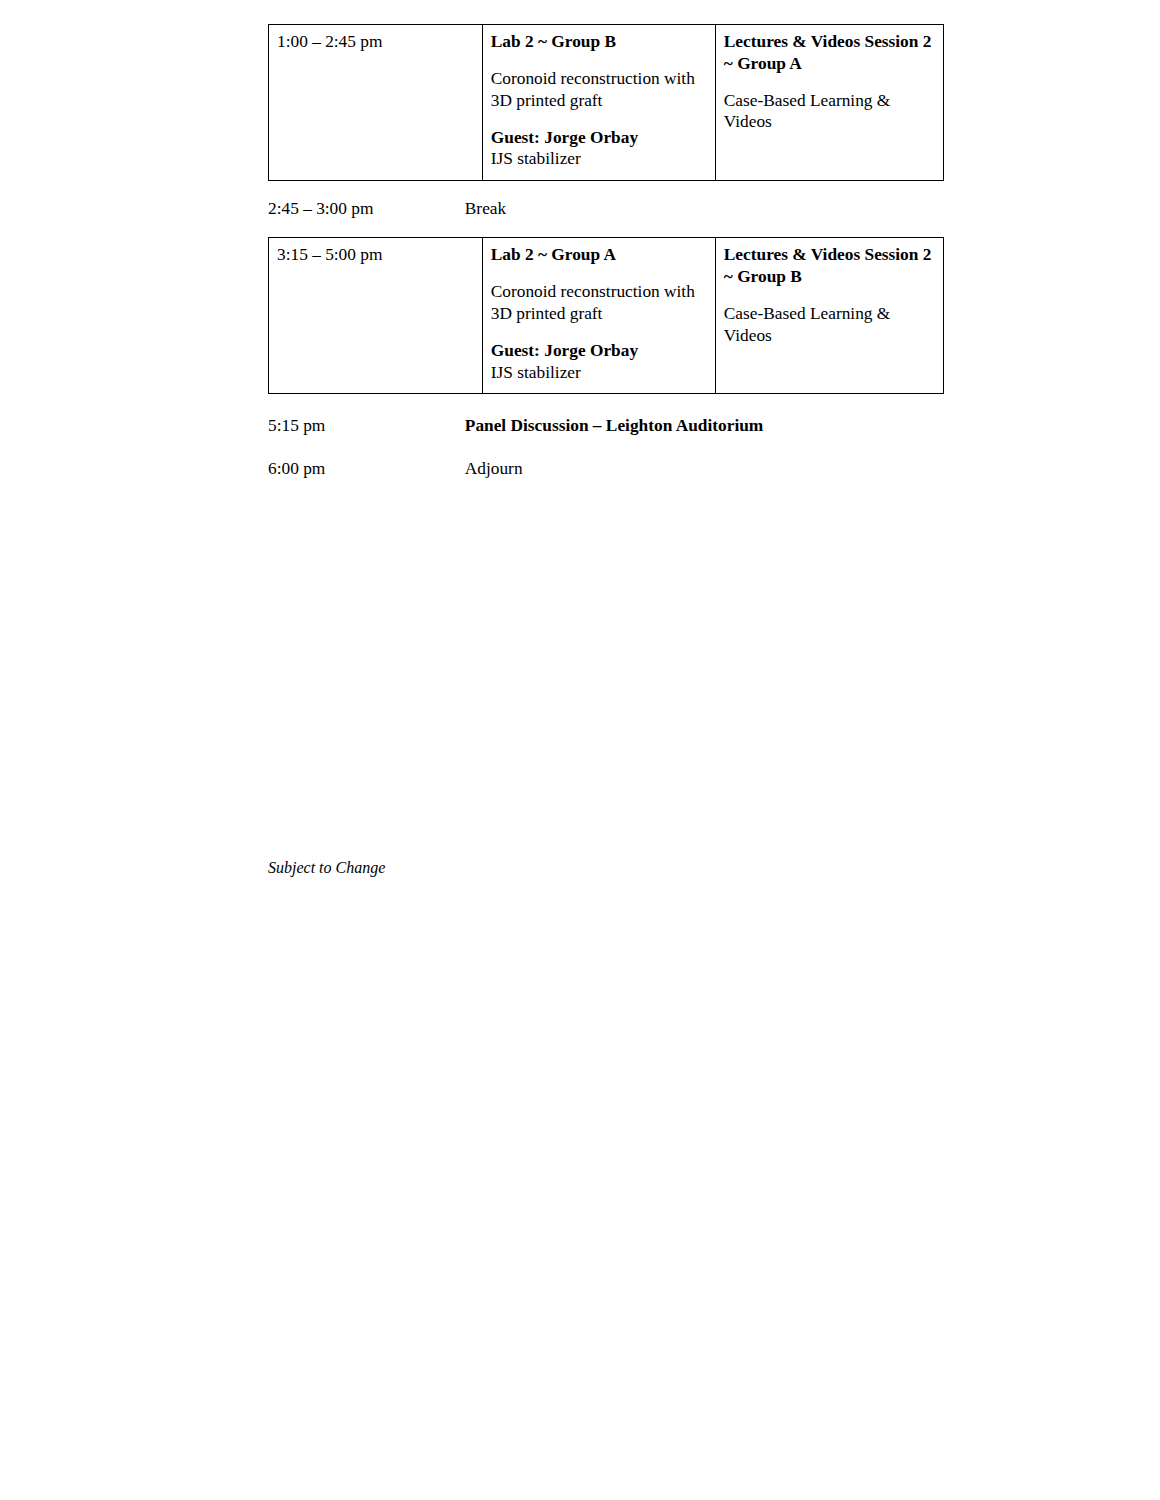| 1:00 – 2:45 pm | Lab 2 ~ Group B Coronoid reconstruction with 3D printed graft Guest: Jorge Orbay IJS stabilizer | Lectures & Videos Session 2 ~ Group A Case-Based Learning & Videos |
2:45 – 3:00 pm
Break
| 3:15 – 5:00 pm | Lab 2 ~ Group A Coronoid reconstruction with 3D printed graft Guest: Jorge Orbay IJS stabilizer | Lectures & Videos Session 2 ~ Group B Case-Based Learning & Videos |
5:15 pm
Panel Discussion – Leighton Auditorium
6:00 pm
Adjourn
Subject to Change